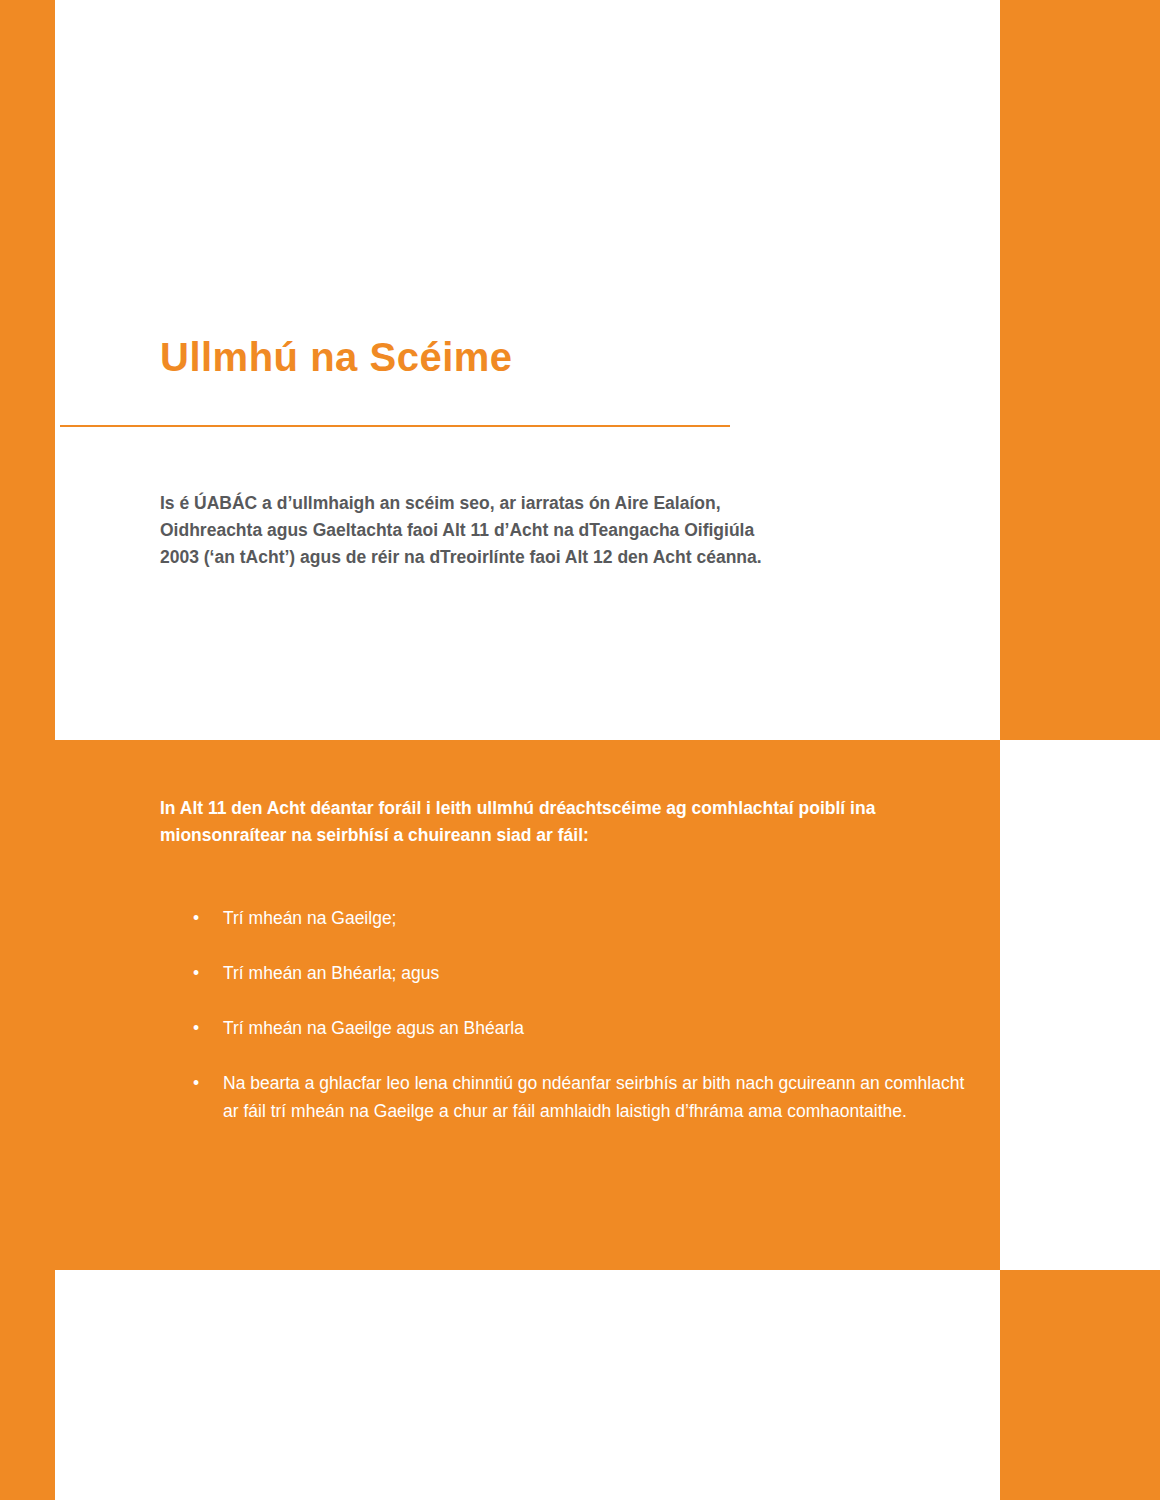Ullmhú na Scéime
Is é ÚABÁC a d’ullmhaigh an scéim seo, ar iarratas ón Aire Ealaíon, Oidhreachta agus Gaeltachta faoi Alt 11 d’Acht na dTeangacha Oifigiúla 2003 (‘an tAcht’) agus de réir na dTreoirlínte faoi Alt 12 den Acht céanna.
In Alt 11 den Acht déantar foráil i leith ullmhú dréachtscéime ag comhlachtaí poiblí ina mionsonraítear na seirbhísí a chuireann siad ar fáil:
Trí mheán na Gaeilge;
Trí mheán an Bhéarla; agus
Trí mheán na Gaeilge agus an Bhéarla
Na bearta a ghlacfar leo lena chinntiú go ndéanfar seirbhís ar bith nach gcuireann an comhlacht ar fáil trí mheán na Gaeilge a chur ar fáil amhlaidh laistigh d’fhráma ama comhaontaithe.